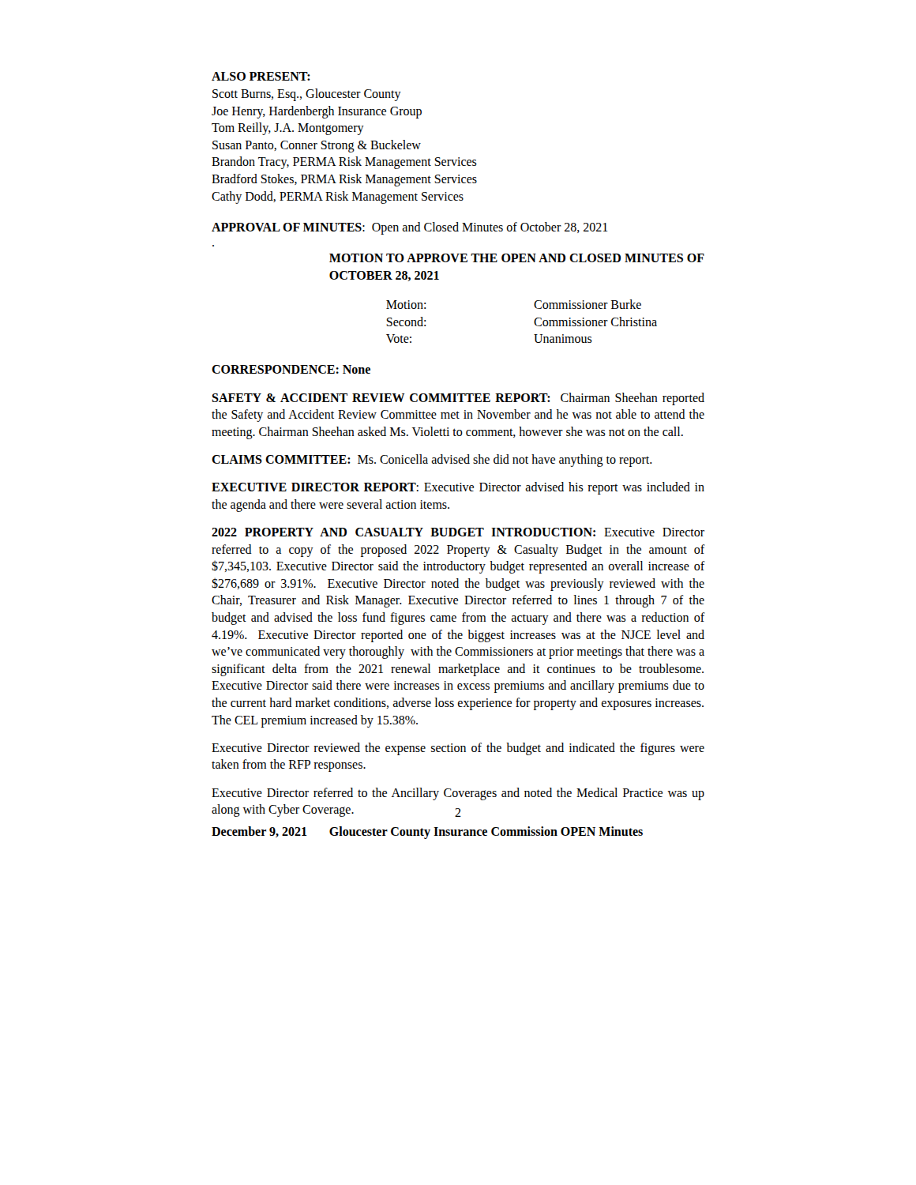ALSO PRESENT:
Scott Burns, Esq., Gloucester County
Joe Henry, Hardenbergh Insurance Group
Tom Reilly, J.A. Montgomery
Susan Panto, Conner Strong & Buckelew
Brandon Tracy, PERMA Risk Management Services
Bradford Stokes, PRMA Risk Management Services
Cathy Dodd, PERMA Risk Management Services
APPROVAL OF MINUTES: Open and Closed Minutes of October 28, 2021
.
MOTION TO APPROVE THE OPEN AND CLOSED MINUTES OF OCTOBER 28, 2021
| Motion: | Commissioner Burke |
| Second: | Commissioner Christina |
| Vote: | Unanimous |
CORRESPONDENCE: None
SAFETY & ACCIDENT REVIEW COMMITTEE REPORT: Chairman Sheehan reported the Safety and Accident Review Committee met in November and he was not able to attend the meeting. Chairman Sheehan asked Ms. Violetti to comment, however she was not on the call.
CLAIMS COMMITTEE: Ms. Conicella advised she did not have anything to report.
EXECUTIVE DIRECTOR REPORT: Executive Director advised his report was included in the agenda and there were several action items.
2022 PROPERTY AND CASUALTY BUDGET INTRODUCTION: Executive Director referred to a copy of the proposed 2022 Property & Casualty Budget in the amount of $7,345,103. Executive Director said the introductory budget represented an overall increase of $276,689 or 3.91%. Executive Director noted the budget was previously reviewed with the Chair, Treasurer and Risk Manager. Executive Director referred to lines 1 through 7 of the budget and advised the loss fund figures came from the actuary and there was a reduction of 4.19%. Executive Director reported one of the biggest increases was at the NJCE level and we’ve communicated very thoroughly with the Commissioners at prior meetings that there was a significant delta from the 2021 renewal marketplace and it continues to be troublesome. Executive Director said there were increases in excess premiums and ancillary premiums due to the current hard market conditions, adverse loss experience for property and exposures increases. The CEL premium increased by 15.38%.
Executive Director reviewed the expense section of the budget and indicated the figures were taken from the RFP responses.
Executive Director referred to the Ancillary Coverages and noted the Medical Practice was up along with Cyber Coverage.
2
December 9, 2021 Gloucester County Insurance Commission OPEN Minutes